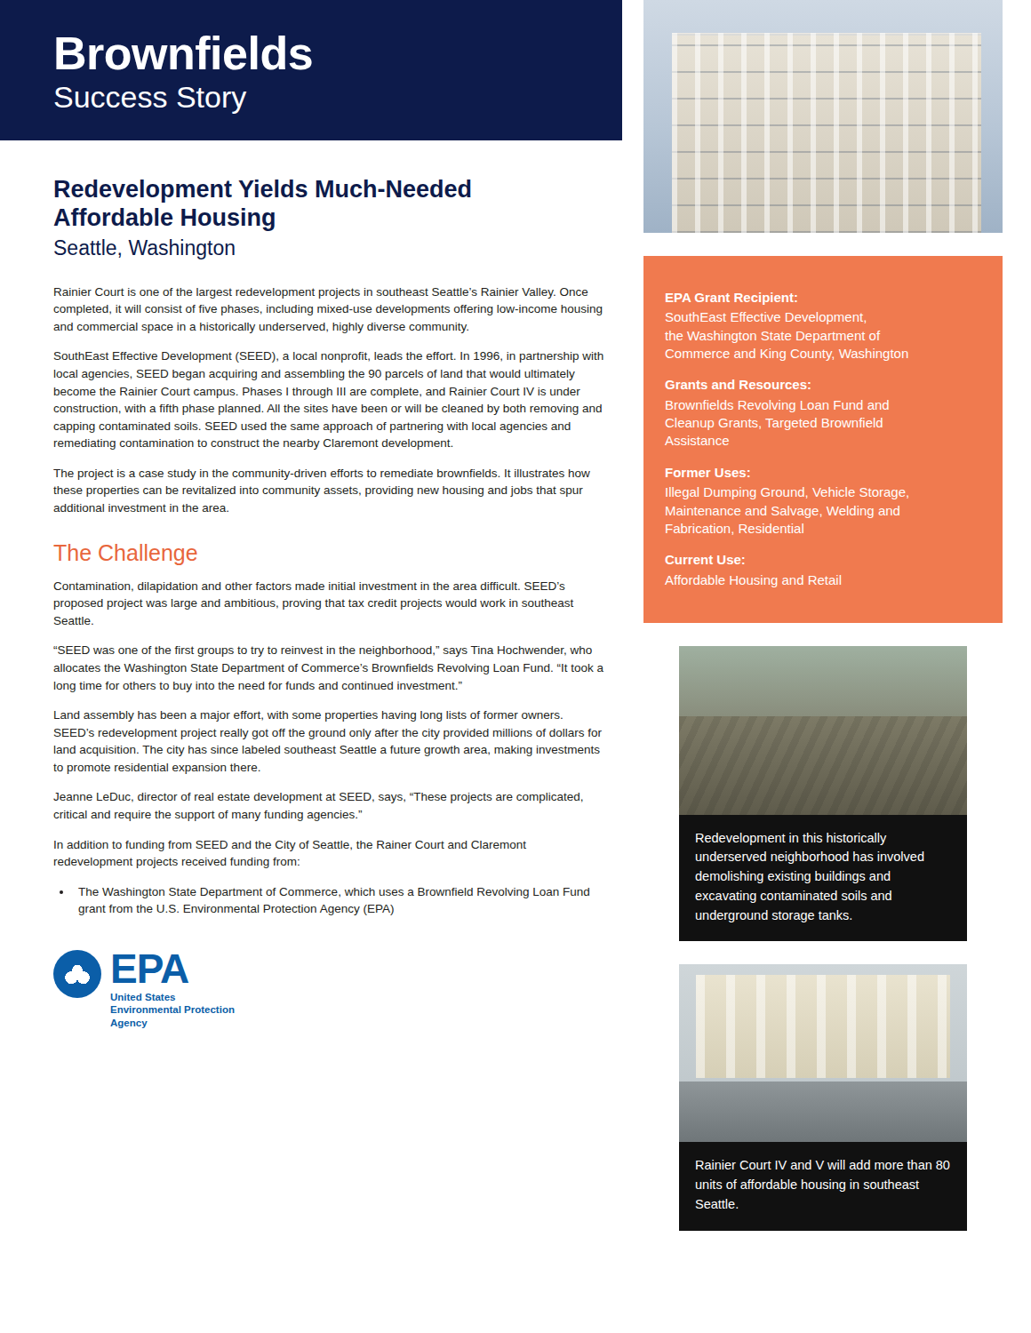Brownfields
Success Story
Redevelopment Yields Much-Needed
Affordable Housing
Seattle, Washington
Rainier Court is one of the largest redevelopment projects in southeast Seattle’s Rainier Valley. Once completed, it will consist of five phases, including mixed-use developments offering low-income housing and commercial space in a historically underserved, highly diverse community.
SouthEast Effective Development (SEED), a local nonprofit, leads the effort. In 1996, in partnership with local agencies, SEED began acquiring and assembling the 90 parcels of land that would ultimately become the Rainier Court campus. Phases I through III are complete, and Rainier Court IV is under construction, with a fifth phase planned. All the sites have been or will be cleaned by both removing and capping contaminated soils. SEED used the same approach of partnering with local agencies and remediating contamination to construct the nearby Claremont development.
The project is a case study in the community-driven efforts to remediate brownfields. It illustrates how these properties can be revitalized into community assets, providing new housing and jobs that spur additional investment in the area.
The Challenge
Contamination, dilapidation and other factors made initial investment in the area difficult. SEED’s proposed project was large and ambitious, proving that tax credit projects would work in southeast Seattle.
“SEED was one of the first groups to try to reinvest in the neighborhood,” says Tina Hochwender, who allocates the Washington State Department of Commerce’s Brownfields Revolving Loan Fund. “It took a long time for others to buy into the need for funds and continued investment.”
Land assembly has been a major effort, with some properties having long lists of former owners. SEED’s redevelopment project really got off the ground only after the city provided millions of dollars for land acquisition. The city has since labeled southeast Seattle a future growth area, making investments to promote residential expansion there.
Jeanne LeDuc, director of real estate development at SEED, says, “These projects are complicated, critical and require the support of many funding agencies.”
In addition to funding from SEED and the City of Seattle, the Rainer Court and Claremont redevelopment projects received funding from:
The Washington State Department of Commerce, which uses a Brownfield Revolving Loan Fund grant from the U.S. Environmental Protection Agency (EPA)
EPA United States
Environmental Protection
Agency
EPA Grant Recipient:
SouthEast Effective Development,
the Washington State Department of
Commerce and King County, Washington
Grants and Resources:
Brownfields Revolving Loan Fund and
Cleanup Grants, Targeted Brownfield
Assistance
Former Uses:
Illegal Dumping Ground, Vehicle Storage,
Maintenance and Salvage, Welding and
Fabrication, Residential
Current Use:
Affordable Housing and Retail
Redevelopment in this historically underserved neighborhood has involved demolishing existing buildings and excavating contaminated soils and underground storage tanks.
Rainier Court IV and V will add more than 80 units of affordable housing in southeast Seattle.